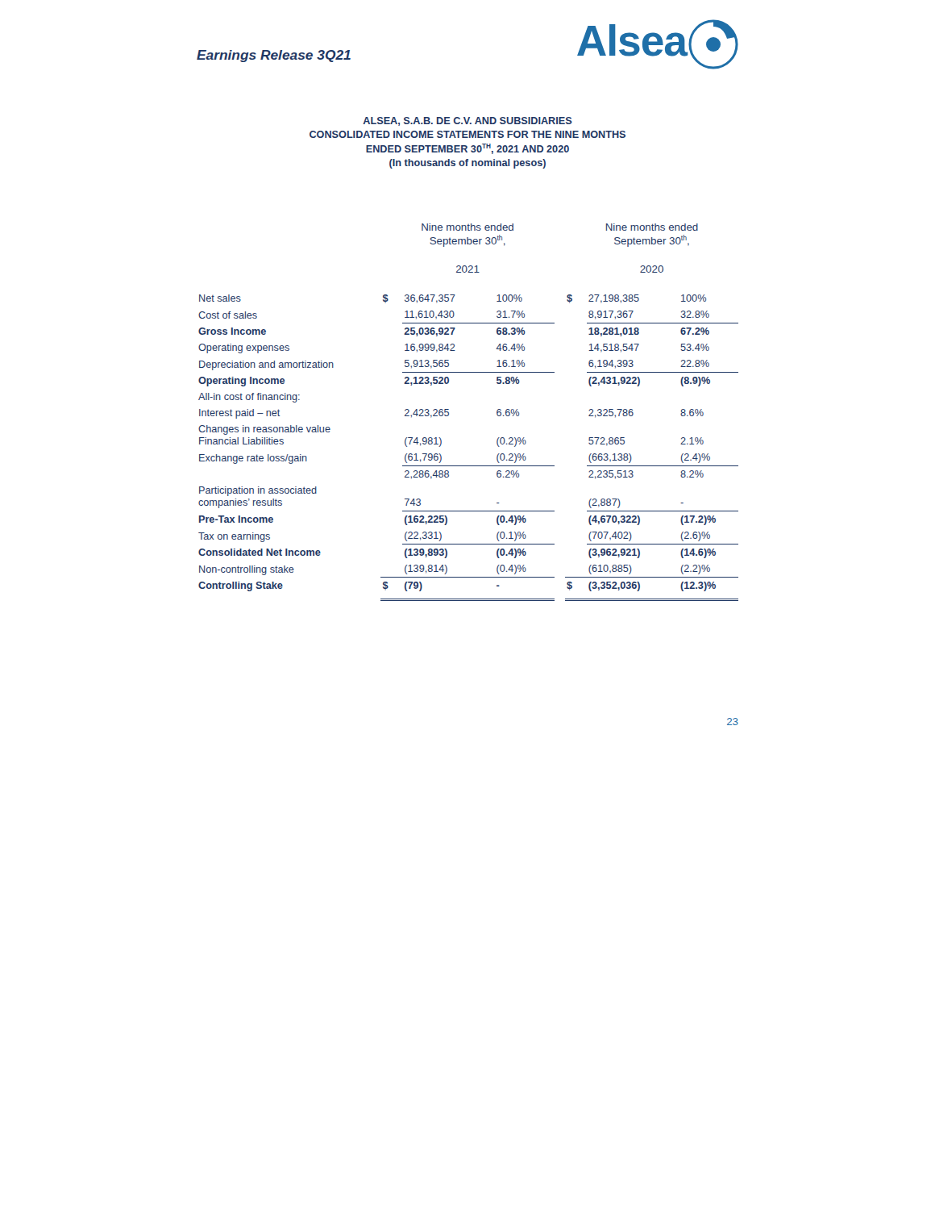Earnings Release 3Q21
Alsea
ALSEA, S.A.B. DE C.V. AND SUBSIDIARIES
CONSOLIDATED INCOME STATEMENTS FOR THE NINE MONTHS
ENDED SEPTEMBER 30TH, 2021 AND 2020
(In thousands of nominal pesos)
| | Nine months ended September 30 th , | | Nine months ended September 30 th , |
| | 2021 | | 2020 |
| Net sales | $ | 36,647,357 | 100% | | $ | 27,198,385 | 100% |
| Cost of sales | | 11,610,430 | 31.7% | | | 8,917,367 | 32.8% |
| Gross Income | | 25,036,927 | 68.3% | | | 18,281,018 | 67.2% |
| Operating expenses | | 16,999,842 | 46.4% | | | 14,518,547 | 53.4% |
| Depreciation and amortization | | 5,913,565 | 16.1% | | | 6,194,393 | 22.8% |
| Operating Income | | 2,123,520 | 5.8% | | | (2,431,922) | (8.9)% |
| All-in cost of financing: | | | | | | | |
| Interest paid – net | | 2,423,265 | 6.6% | | | 2,325,786 | 8.6% |
| Changes in reasonable value Financial Liabilities | | (74,981) | (0.2)% | | | 572,865 | 2.1% |
| Exchange rate loss/gain | | (61,796) | (0.2)% | | | (663,138) | (2.4)% |
| | | 2,286,488 | 6.2% | | | 2,235,513 | 8.2% |
| Participation in associated companies’ results | | 743 | - | | | (2,887) | - |
| Pre-Tax Income | | (162,225) | (0.4)% | | | (4,670,322) | (17.2)% |
| Tax on earnings | | (22,331) | (0.1)% | | | (707,402) | (2.6)% |
| Consolidated Net Income | | (139,893) | (0.4)% | | | (3,962,921) | (14.6)% |
| Non-controlling stake | | (139,814) | (0.4)% | | | (610,885) | (2.2)% |
| Controlling Stake | $ | (79) | - | | $ | (3,352,036) | (12.3)% |
23